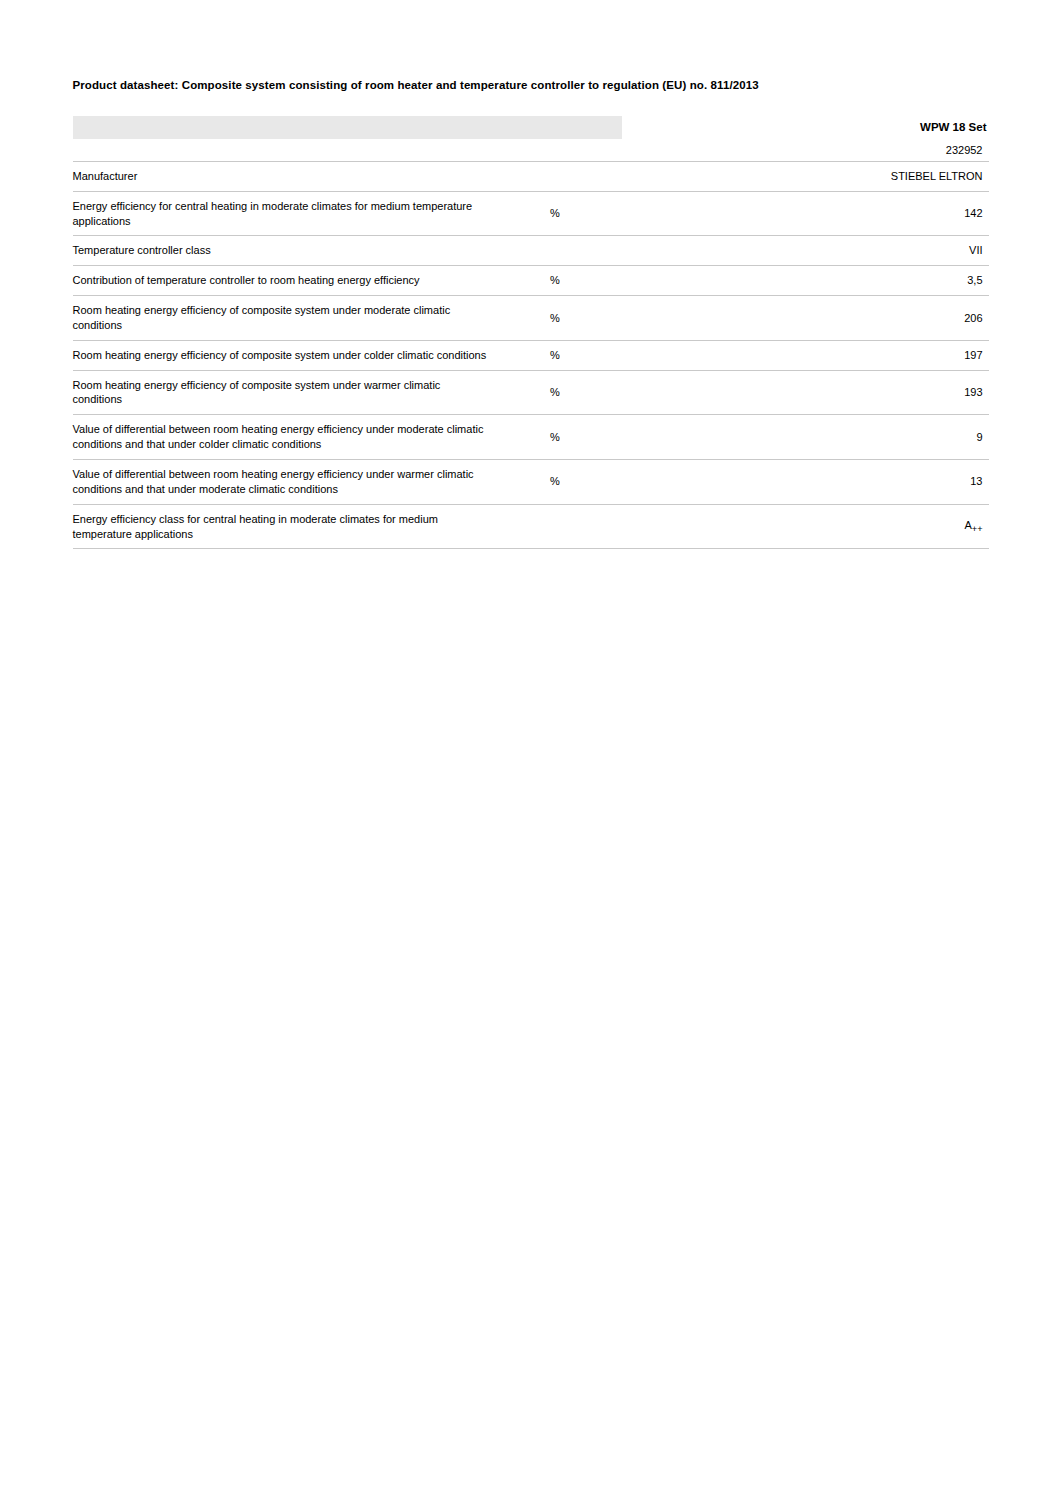Product datasheet: Composite system consisting of room heater and temperature controller to regulation (EU) no. 811/2013
| | | WPW 18 Set |
| | | 232952 |
| Manufacturer | | STIEBEL ELTRON |
| Energy efficiency for central heating in moderate climates for medium temperature applications | % | 142 |
| Temperature controller class | | VII |
| Contribution of temperature controller to room heating energy efficiency | % | 3,5 |
| Room heating energy efficiency of composite system under moderate climatic conditions | % | 206 |
| Room heating energy efficiency of composite system under colder climatic conditions | % | 197 |
| Room heating energy efficiency of composite system under warmer climatic conditions | % | 193 |
| Value of differential between room heating energy efficiency under moderate climatic conditions and that under colder climatic conditions | % | 9 |
| Value of differential between room heating energy efficiency under warmer climatic conditions and that under moderate climatic conditions | % | 13 |
| Energy efficiency class for central heating in moderate climates for medium temperature applications | | A ++ |